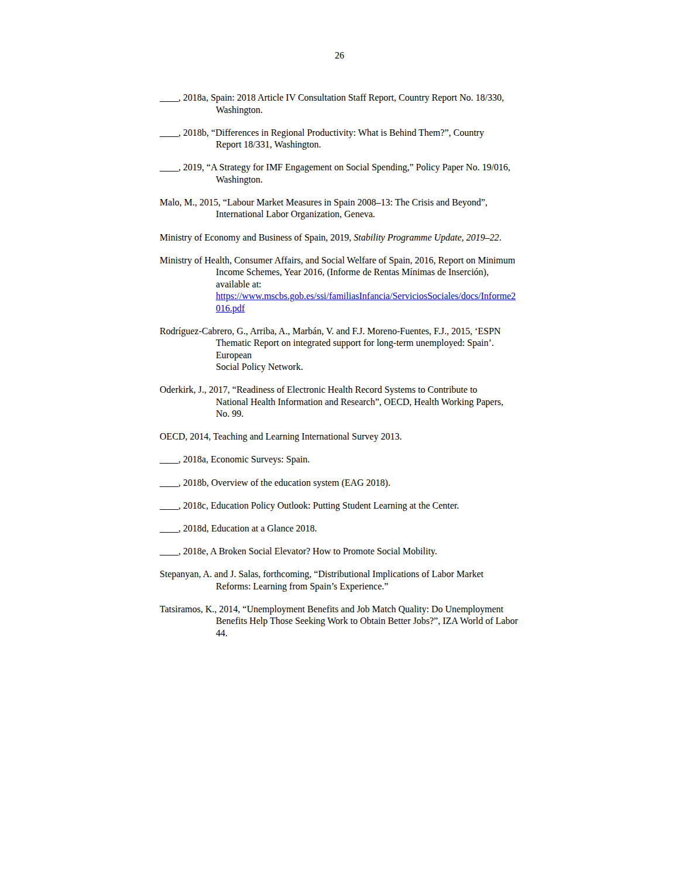26
____, 2018a, Spain: 2018 Article IV Consultation Staff Report, Country Report No. 18/330,Washington.
____, 2018b, “Differences in Regional Productivity: What is Behind Them?”, CountryReport 18/331, Washington.
____, 2019, “A Strategy for IMF Engagement on Social Spending,” Policy Paper No. 19/016,Washington.
Malo, M., 2015, “Labour Market Measures in Spain 2008–13: The Crisis and Beyond”,International Labor Organization, Geneva.
Ministry of Economy and Business of Spain, 2019, Stability Programme Update, 2019–22.
Ministry of Health, Consumer Affairs, and Social Welfare of Spain, 2016, Report on MinimumIncome Schemes, Year 2016, (Informe de Rentas Mínimas de Inserción), available at: https://www.mscbs.gob.es/ssi/familiasInfancia/ServiciosSociales/docs/Informe2016.pdf
Rodríguez-Cabrero, G., Arriba, A., Marbán, V. and F.J. Moreno-Fuentes, F.J., 2015, ‘ESPNThematic Report on integrated support for long-term unemployed: Spain’. European Social Policy Network.
Oderkirk, J., 2017, “Readiness of Electronic Health Record Systems to Contribute toNational Health Information and Research”, OECD, Health Working Papers, No. 99.
OECD, 2014, Teaching and Learning International Survey 2013.
____, 2018a, Economic Surveys: Spain.
____, 2018b, Overview of the education system (EAG 2018).
____, 2018c, Education Policy Outlook: Putting Student Learning at the Center.
____, 2018d, Education at a Glance 2018.
____, 2018e, A Broken Social Elevator? How to Promote Social Mobility.
Stepanyan, A. and J. Salas, forthcoming, “Distributional Implications of Labor MarketReforms: Learning from Spain’s Experience.”
Tatsiramos, K., 2014, “Unemployment Benefits and Job Match Quality: Do UnemploymentBenefits Help Those Seeking Work to Obtain Better Jobs?”, IZA World of Labor 44.